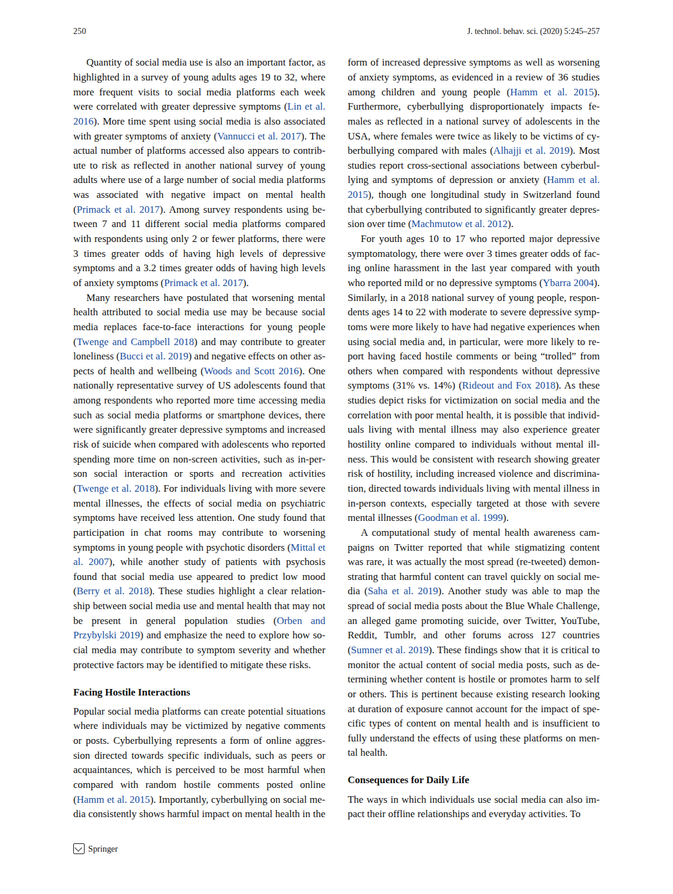250 J. technol. behav. sci. (2020) 5:245–257
Quantity of social media use is also an important factor, as highlighted in a survey of young adults ages 19 to 32, where more frequent visits to social media platforms each week were correlated with greater depressive symptoms (Lin et al. 2016). More time spent using social media is also associated with greater symptoms of anxiety (Vannucci et al. 2017). The actual number of platforms accessed also appears to contribute to risk as reflected in another national survey of young adults where use of a large number of social media platforms was associated with negative impact on mental health (Primack et al. 2017). Among survey respondents using between 7 and 11 different social media platforms compared with respondents using only 2 or fewer platforms, there were 3 times greater odds of having high levels of depressive symptoms and a 3.2 times greater odds of having high levels of anxiety symptoms (Primack et al. 2017).
Many researchers have postulated that worsening mental health attributed to social media use may be because social media replaces face-to-face interactions for young people (Twenge and Campbell 2018) and may contribute to greater loneliness (Bucci et al. 2019) and negative effects on other aspects of health and wellbeing (Woods and Scott 2016). One nationally representative survey of US adolescents found that among respondents who reported more time accessing media such as social media platforms or smartphone devices, there were significantly greater depressive symptoms and increased risk of suicide when compared with adolescents who reported spending more time on non-screen activities, such as in-person social interaction or sports and recreation activities (Twenge et al. 2018). For individuals living with more severe mental illnesses, the effects of social media on psychiatric symptoms have received less attention. One study found that participation in chat rooms may contribute to worsening symptoms in young people with psychotic disorders (Mittal et al. 2007), while another study of patients with psychosis found that social media use appeared to predict low mood (Berry et al. 2018). These studies highlight a clear relationship between social media use and mental health that may not be present in general population studies (Orben and Przybylski 2019) and emphasize the need to explore how social media may contribute to symptom severity and whether protective factors may be identified to mitigate these risks.
Facing Hostile Interactions
Popular social media platforms can create potential situations where individuals may be victimized by negative comments or posts. Cyberbullying represents a form of online aggression directed towards specific individuals, such as peers or acquaintances, which is perceived to be most harmful when compared with random hostile comments posted online (Hamm et al. 2015). Importantly, cyberbullying on social media consistently shows harmful impact on mental health in the form of increased depressive symptoms as well as worsening of anxiety symptoms, as evidenced in a review of 36 studies among children and young people (Hamm et al. 2015). Furthermore, cyberbullying disproportionately impacts females as reflected in a national survey of adolescents in the USA, where females were twice as likely to be victims of cyberbullying compared with males (Alhajji et al. 2019). Most studies report cross-sectional associations between cyberbullying and symptoms of depression or anxiety (Hamm et al. 2015), though one longitudinal study in Switzerland found that cyberbullying contributed to significantly greater depression over time (Machmutow et al. 2012).
For youth ages 10 to 17 who reported major depressive symptomatology, there were over 3 times greater odds of facing online harassment in the last year compared with youth who reported mild or no depressive symptoms (Ybarra 2004). Similarly, in a 2018 national survey of young people, respondents ages 14 to 22 with moderate to severe depressive symptoms were more likely to have had negative experiences when using social media and, in particular, were more likely to report having faced hostile comments or being “trolled” from others when compared with respondents without depressive symptoms (31% vs. 14%) (Rideout and Fox 2018). As these studies depict risks for victimization on social media and the correlation with poor mental health, it is possible that individuals living with mental illness may also experience greater hostility online compared to individuals without mental illness. This would be consistent with research showing greater risk of hostility, including increased violence and discrimination, directed towards individuals living with mental illness in in-person contexts, especially targeted at those with severe mental illnesses (Goodman et al. 1999).
A computational study of mental health awareness campaigns on Twitter reported that while stigmatizing content was rare, it was actually the most spread (re-tweeted) demonstrating that harmful content can travel quickly on social media (Saha et al. 2019). Another study was able to map the spread of social media posts about the Blue Whale Challenge, an alleged game promoting suicide, over Twitter, YouTube, Reddit, Tumblr, and other forums across 127 countries (Sumner et al. 2019). These findings show that it is critical to monitor the actual content of social media posts, such as determining whether content is hostile or promotes harm to self or others. This is pertinent because existing research looking at duration of exposure cannot account for the impact of specific types of content on mental health and is insufficient to fully understand the effects of using these platforms on mental health.
Consequences for Daily Life
The ways in which individuals use social media can also impact their offline relationships and everyday activities. To
Springer